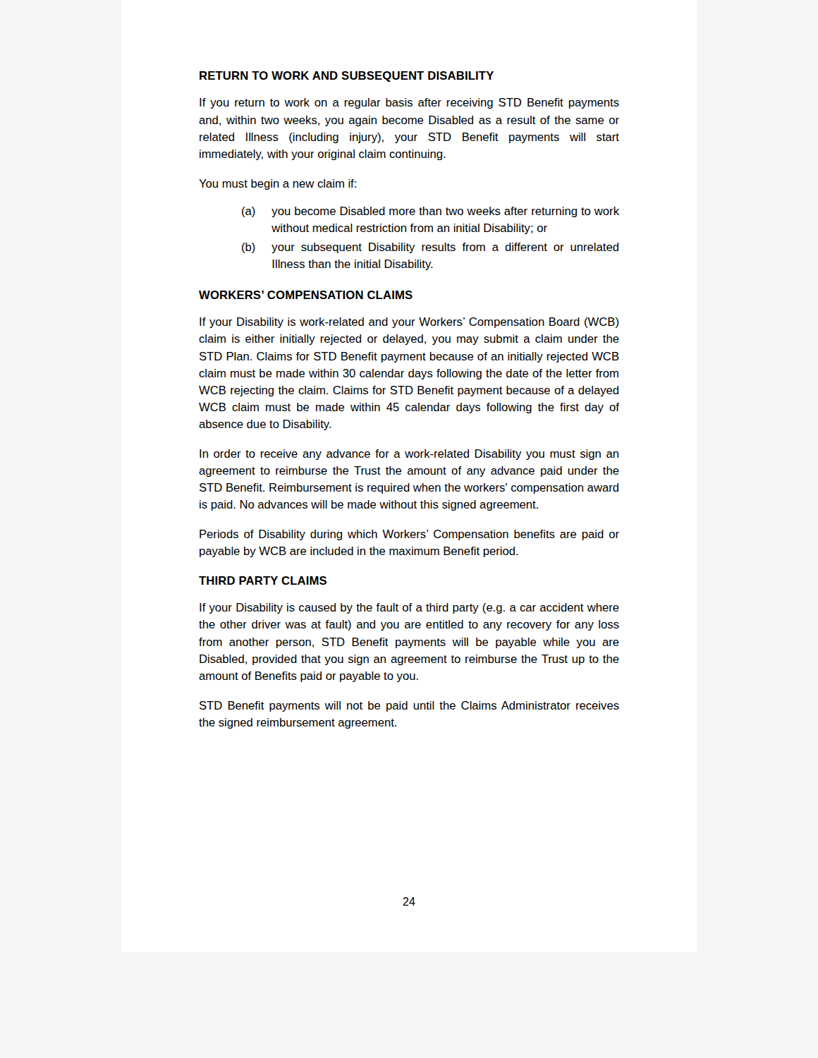RETURN TO WORK AND SUBSEQUENT DISABILITY
If you return to work on a regular basis after receiving STD Benefit payments and, within two weeks, you again become Disabled as a result of the same or related Illness (including injury), your STD Benefit payments will start immediately, with your original claim continuing.
You must begin a new claim if:
you become Disabled more than two weeks after returning to work without medical restriction from an initial Disability; or
your subsequent Disability results from a different or unrelated Illness than the initial Disability.
WORKERS’ COMPENSATION CLAIMS
If your Disability is work-related and your Workers’ Compensation Board (WCB) claim is either initially rejected or delayed, you may submit a claim under the STD Plan. Claims for STD Benefit payment because of an initially rejected WCB claim must be made within 30 calendar days following the date of the letter from WCB rejecting the claim. Claims for STD Benefit payment because of a delayed WCB claim must be made within 45 calendar days following the first day of absence due to Disability.
In order to receive any advance for a work-related Disability you must sign an agreement to reimburse the Trust the amount of any advance paid under the STD Benefit. Reimbursement is required when the workers' compensation award is paid. No advances will be made without this signed agreement.
Periods of Disability during which Workers’ Compensation benefits are paid or payable by WCB are included in the maximum Benefit period.
THIRD PARTY CLAIMS
If your Disability is caused by the fault of a third party (e.g. a car accident where the other driver was at fault) and you are entitled to any recovery for any loss from another person, STD Benefit payments will be payable while you are Disabled, provided that you sign an agreement to reimburse the Trust up to the amount of Benefits paid or payable to you.
STD Benefit payments will not be paid until the Claims Administrator receives the signed reimbursement agreement.
24